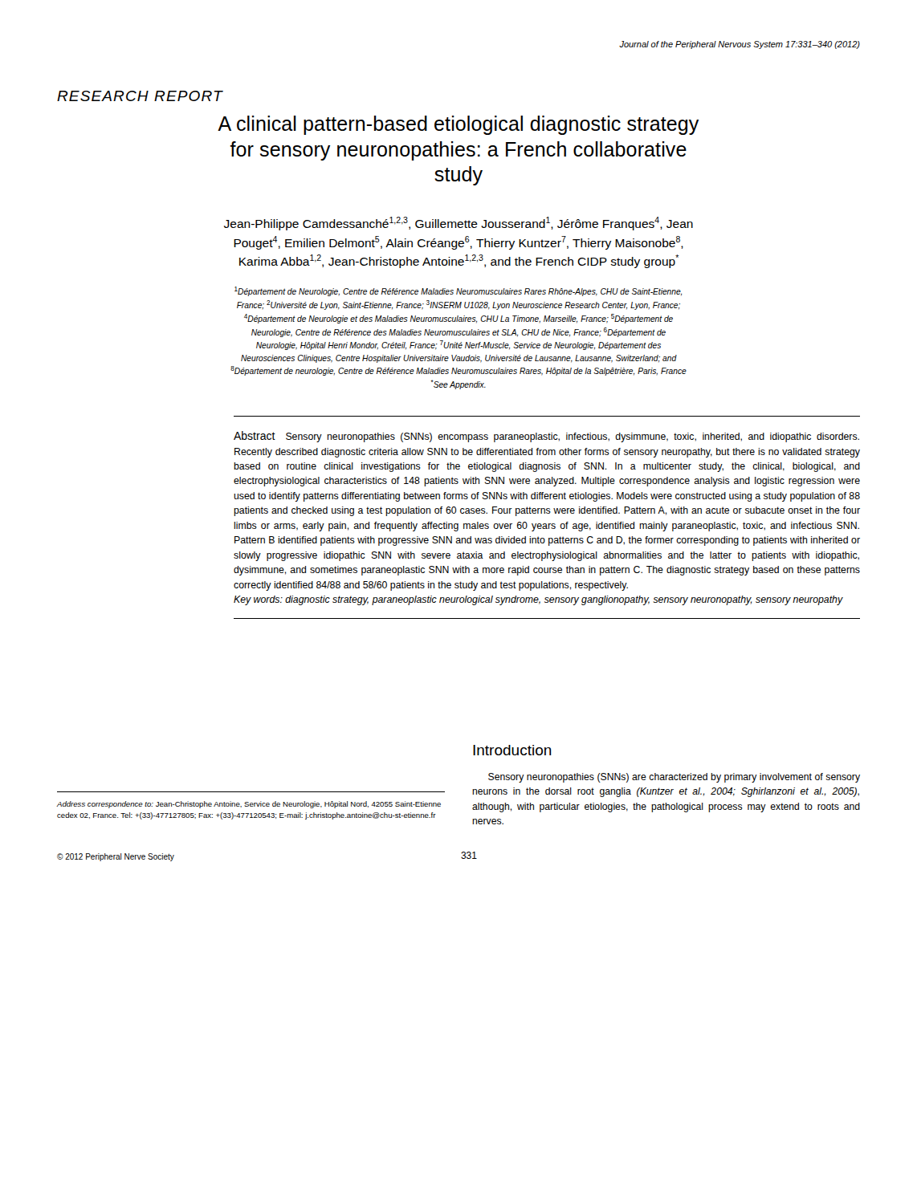Journal of the Peripheral Nervous System 17:331–340 (2012)
RESEARCH REPORT
A clinical pattern-based etiological diagnostic strategy
for sensory neuronopathies: a French collaborative
study
Jean-Philippe Camdessanché1,2,3, Guillemette Jousserand1, Jérôme Franques4, Jean
Pouget4, Emilien Delmont5, Alain Créange6, Thierry Kuntzer7, Thierry Maisonobe8,
Karima Abba1,2, Jean-Christophe Antoine1,2,3, and the French CIDP study group*
1Département de Neurologie, Centre de Référence Maladies Neuromusculaires Rares Rhône-Alpes, CHU de Saint-Etienne,
France; 2Université de Lyon, Saint-Etienne, France; 3INSERM U1028, Lyon Neuroscience Research Center, Lyon, France;
4Département de Neurologie et des Maladies Neuromusculaires, CHU La Timone, Marseille, France; 5Département de
Neurologie, Centre de Référence des Maladies Neuromusculaires et SLA, CHU de Nice, France; 6Département de
Neurologie, Hôpital Henri Mondor, Créteil, France; 7Unité Nerf-Muscle, Service de Neurologie, Département des
Neurosciences Cliniques, Centre Hospitalier Universitaire Vaudois, Université de Lausanne, Lausanne, Switzerland; and
8Département de neurologie, Centre de Référence Maladies Neuromusculaires Rares, Hôpital de la Salpêtrière, Paris, France
*See Appendix.
Abstract Sensory neuronopathies (SNNs) encompass paraneoplastic, infectious, dysimmune, toxic, inherited, and idiopathic disorders. Recently described diagnostic criteria allow SNN to be differentiated from other forms of sensory neuropathy, but there is no validated strategy based on routine clinical investigations for the etiological diagnosis of SNN. In a multicenter study, the clinical, biological, and electrophysiological characteristics of 148 patients with SNN were analyzed. Multiple correspondence analysis and logistic regression were used to identify patterns differentiating between forms of SNNs with different etiologies. Models were constructed using a study population of 88 patients and checked using a test population of 60 cases. Four patterns were identified. Pattern A, with an acute or subacute onset in the four limbs or arms, early pain, and frequently affecting males over 60 years of age, identified mainly paraneoplastic, toxic, and infectious SNN. Pattern B identified patients with progressive SNN and was divided into patterns C and D, the former corresponding to patients with inherited or slowly progressive idiopathic SNN with severe ataxia and electrophysiological abnormalities and the latter to patients with idiopathic, dysimmune, and sometimes paraneoplastic SNN with a more rapid course than in pattern C. The diagnostic strategy based on these patterns correctly identified 84/88 and 58/60 patients in the study and test populations, respectively.
Key words: diagnostic strategy, paraneoplastic neurological syndrome, sensory ganglionopathy, sensory neuronopathy, sensory neuropathy
Address correspondence to: Jean-Christophe Antoine, Service de Neurologie, Hôpital Nord, 42055 Saint-Etienne cedex 02, France. Tel: +(33)-477127805; Fax: +(33)-477120543; E-mail: j.christophe.antoine@chu-st-etienne.fr
Introduction
Sensory neuronopathies (SNNs) are characterized by primary involvement of sensory neurons in the dorsal root ganglia (Kuntzer et al., 2004; Sghirlanzoni et al., 2005), although, with particular etiologies, the pathological process may extend to roots and nerves.
© 2012 Peripheral Nerve Society
331